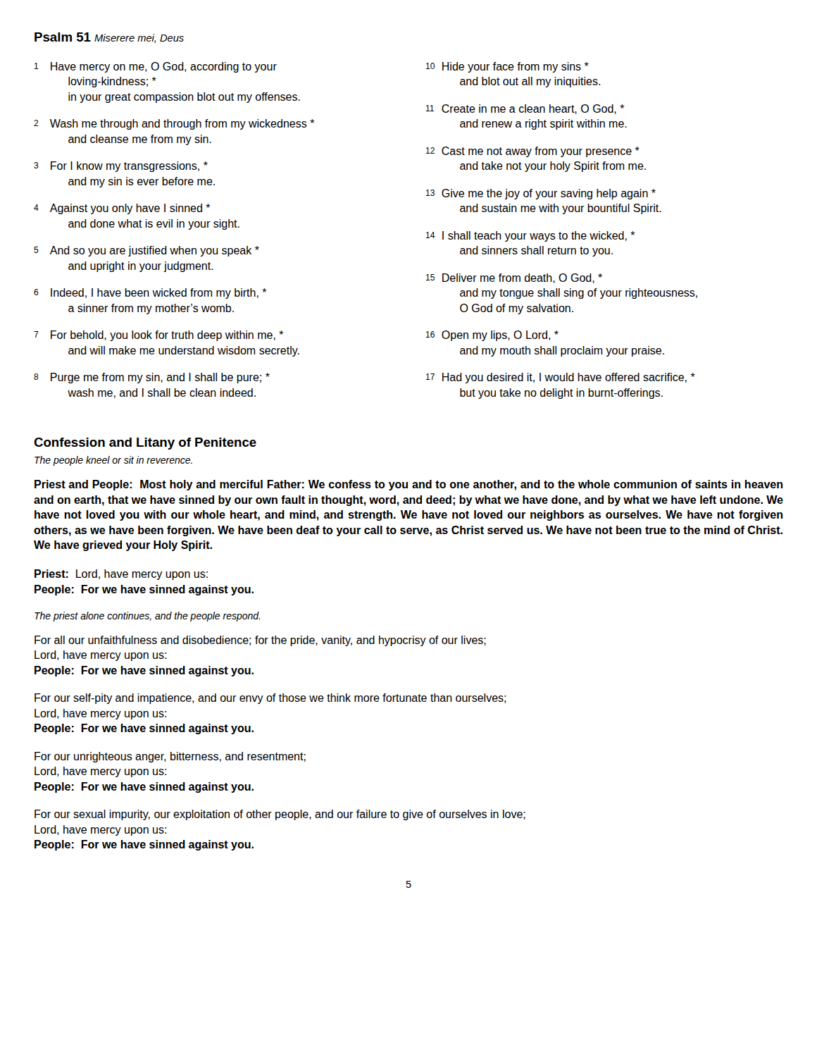Psalm 51 Miserere mei, Deus
1
Have mercy on me, O God, according to your loving-kindness; * in your great compassion blot out my offenses.
2
Wash me through and through from my wickedness * and cleanse me from my sin.
3
For I know my transgressions, * and my sin is ever before me.
4
Against you only have I sinned * and done what is evil in your sight.
5
And so you are justified when you speak * and upright in your judgment.
6
Indeed, I have been wicked from my birth, * a sinner from my mother’s womb.
7
For behold, you look for truth deep within me, * and will make me understand wisdom secretly.
8
Purge me from my sin, and I shall be pure; * wash me, and I shall be clean indeed.
10
Hide your face from my sins * and blot out all my iniquities.
11
Create in me a clean heart, O God, * and renew a right spirit within me.
12
Cast me not away from your presence * and take not your holy Spirit from me.
13
Give me the joy of your saving help again * and sustain me with your bountiful Spirit.
14
I shall teach your ways to the wicked, * and sinners shall return to you.
15
Deliver me from death, O God, * and my tongue shall sing of your righteousness, O God of my salvation.
16
Open my lips, O Lord, * and my mouth shall proclaim your praise.
17
Had you desired it, I would have offered sacrifice, * but you take no delight in burnt-offerings.
Confession and Litany of Penitence
The people kneel or sit in reverence.
Priest and People: Most holy and merciful Father: We confess to you and to one another, and to the whole communion of saints in heaven and on earth, that we have sinned by our own fault in thought, word, and deed; by what we have done, and by what we have left undone. We have not loved you with our whole heart, and mind, and strength. We have not loved our neighbors as ourselves. We have not forgiven others, as we have been forgiven. We have been deaf to your call to serve, as Christ served us. We have not been true to the mind of Christ. We have grieved your Holy Spirit.
Priest: Lord, have mercy upon us:
People: For we have sinned against you.
The priest alone continues, and the people respond.
For all our unfaithfulness and disobedience; for the pride, vanity, and hypocrisy of our lives;
Lord, have mercy upon us:
People: For we have sinned against you.
For our self-pity and impatience, and our envy of those we think more fortunate than ourselves;
Lord, have mercy upon us:
People: For we have sinned against you.
For our unrighteous anger, bitterness, and resentment;
Lord, have mercy upon us:
People: For we have sinned against you.
For our sexual impurity, our exploitation of other people, and our failure to give of ourselves in love;
Lord, have mercy upon us:
People: For we have sinned against you.
5